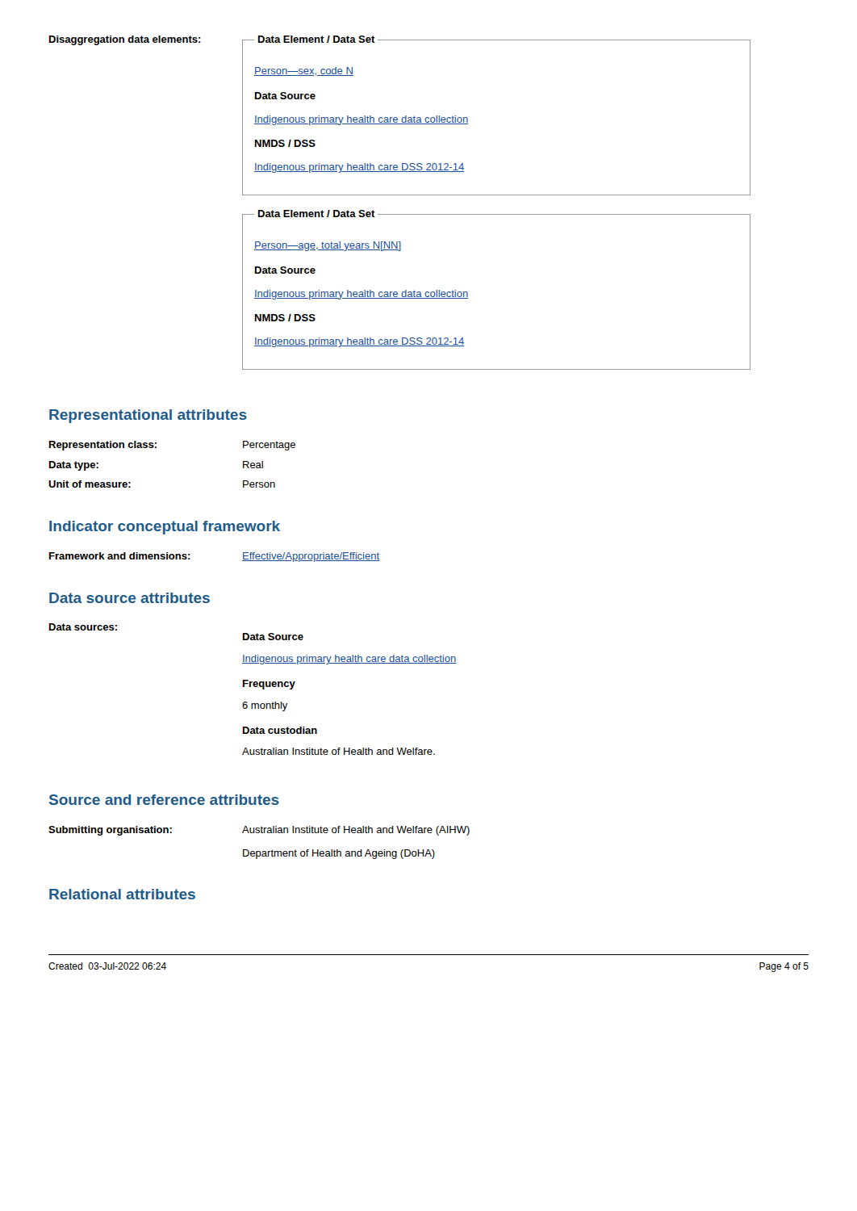Disaggregation data elements:
Data Element / Data Set
Person—sex, code N
Data Source
Indigenous primary health care data collection
NMDS / DSS
Indigenous primary health care DSS 2012-14
Data Element / Data Set
Person—age, total years N[NN]
Data Source
Indigenous primary health care data collection
NMDS / DSS
Indigenous primary health care DSS 2012-14
Representational attributes
Representation class:
Percentage
Data type:
Real
Unit of measure:
Person
Indicator conceptual framework
Framework and dimensions:
Effective/Appropriate/Efficient
Data source attributes
Data sources:
Data Source
Indigenous primary health care data collection
Frequency
6 monthly
Data custodian
Australian Institute of Health and Welfare.
Source and reference attributes
Submitting organisation:
Australian Institute of Health and Welfare (AIHW)
Department of Health and Ageing (DoHA)
Relational attributes
Created 03-Jul-2022 06:24
Page 4 of 5